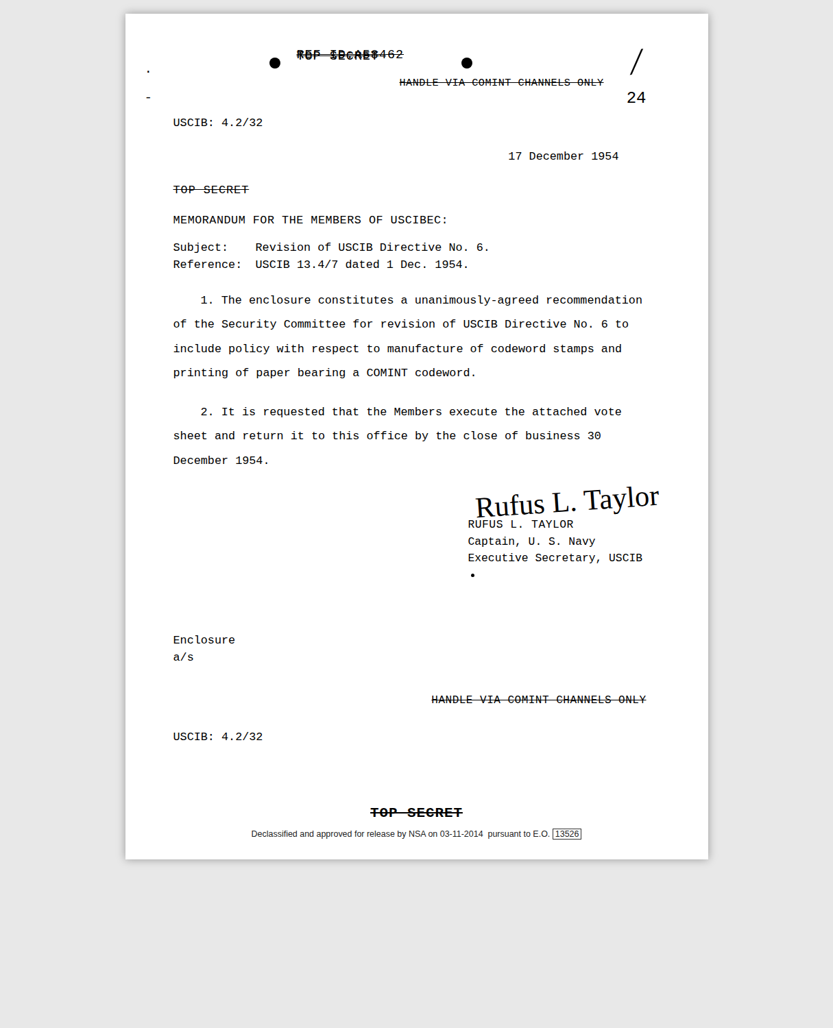.
-
REF ID:A58462
TOP SECRET
⁄
HANDLE VIA COMINT CHANNELS ONLY
24
USCIB: 4.2/32
17 December 1954
TOP SECRET
MEMORANDUM FOR THE MEMBERS OF USCIBEC:
| Subject: | Revision of USCIB Directive No. 6. |
| Reference: | USCIB 13.4/7 dated 1 Dec. 1954. |
1. The enclosure constitutes a unanimously-agreed recommendation of the Security Committee for revision of USCIB Directive No. 6 to include policy with respect to manufacture of codeword stamps and printing of paper bearing a COMINT codeword.
2. It is requested that the Members execute the attached vote sheet and return it to this office by the close of business 30 December 1954.
Rufus L. Taylor
RUFUS L. TAYLOR
Captain, U. S. Navy
Executive Secretary, USCIB
Enclosure
a/s
HANDLE VIA COMINT CHANNELS ONLY
USCIB: 4.2/32
TOP SECRET
Declassified and approved for release by NSA on 03-11-2014 pursuant to E.O. 13526